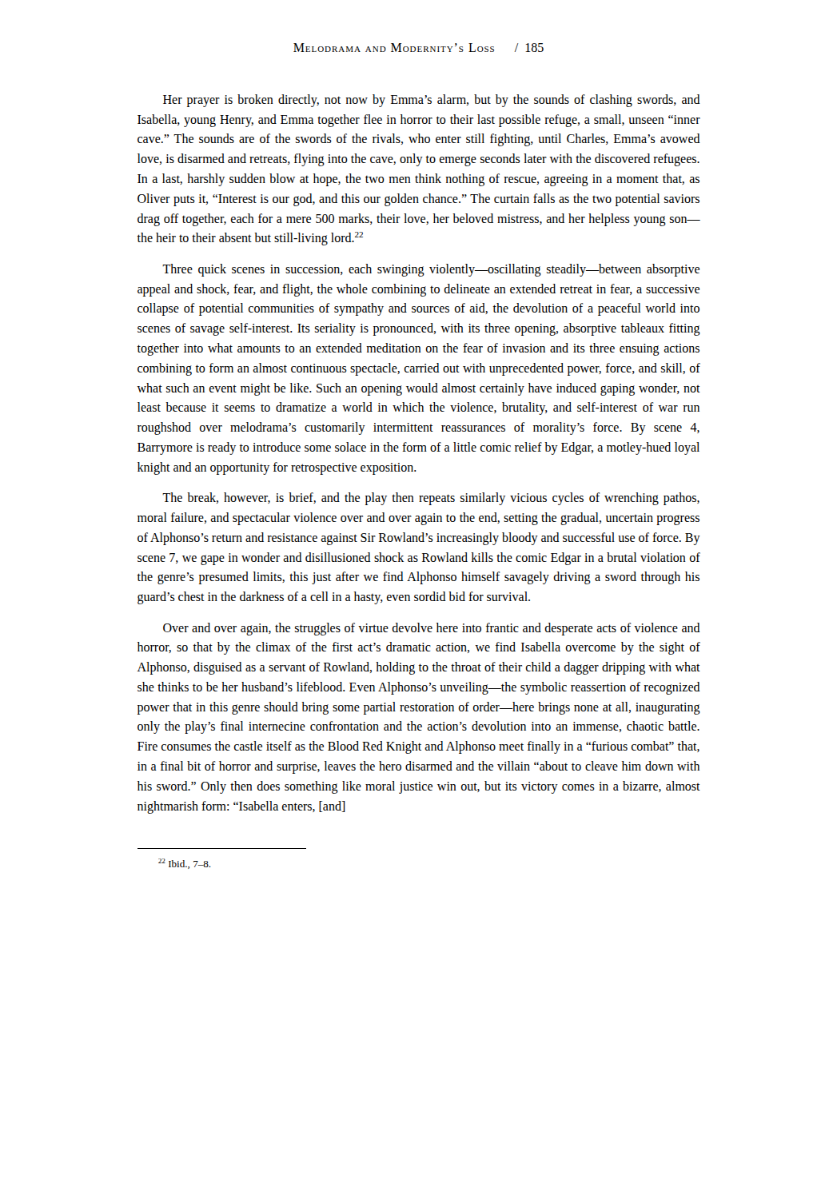Melodrama and Modernity’s Loss / 185
Her prayer is broken directly, not now by Emma’s alarm, but by the sounds of clashing swords, and Isabella, young Henry, and Emma together flee in horror to their last possible refuge, a small, unseen “inner cave.” The sounds are of the swords of the rivals, who enter still fighting, until Charles, Emma’s avowed love, is disarmed and retreats, flying into the cave, only to emerge seconds later with the discovered refugees. In a last, harshly sudden blow at hope, the two men think nothing of rescue, agreeing in a moment that, as Oliver puts it, “Interest is our god, and this our golden chance.” The curtain falls as the two potential saviors drag off together, each for a mere 500 marks, their love, her beloved mistress, and her helpless young son—the heir to their absent but still-living lord.22
Three quick scenes in succession, each swinging violently—oscillating steadily—between absorptive appeal and shock, fear, and flight, the whole combining to delineate an extended retreat in fear, a successive collapse of potential communities of sympathy and sources of aid, the devolution of a peaceful world into scenes of savage self-interest. Its seriality is pronounced, with its three opening, absorptive tableaux fitting together into what amounts to an extended meditation on the fear of invasion and its three ensuing actions combining to form an almost continuous spectacle, carried out with unprecedented power, force, and skill, of what such an event might be like. Such an opening would almost certainly have induced gaping wonder, not least because it seems to dramatize a world in which the violence, brutality, and self-interest of war run roughshod over melodrama’s customarily intermittent reassurances of morality’s force. By scene 4, Barrymore is ready to introduce some solace in the form of a little comic relief by Edgar, a motley-hued loyal knight and an opportunity for retrospective exposition.
The break, however, is brief, and the play then repeats similarly vicious cycles of wrenching pathos, moral failure, and spectacular violence over and over again to the end, setting the gradual, uncertain progress of Alphonso’s return and resistance against Sir Rowland’s increasingly bloody and successful use of force. By scene 7, we gape in wonder and disillusioned shock as Rowland kills the comic Edgar in a brutal violation of the genre’s presumed limits, this just after we find Alphonso himself savagely driving a sword through his guard’s chest in the darkness of a cell in a hasty, even sordid bid for survival.
Over and over again, the struggles of virtue devolve here into frantic and desperate acts of violence and horror, so that by the climax of the first act’s dramatic action, we find Isabella overcome by the sight of Alphonso, disguised as a servant of Rowland, holding to the throat of their child a dagger dripping with what she thinks to be her husband’s lifeblood. Even Alphonso’s unveiling—the symbolic reassertion of recognized power that in this genre should bring some partial restoration of order—here brings none at all, inaugurating only the play’s final internecine confrontation and the action’s devolution into an immense, chaotic battle. Fire consumes the castle itself as the Blood Red Knight and Alphonso meet finally in a “furious combat” that, in a final bit of horror and surprise, leaves the hero disarmed and the villain “about to cleave him down with his sword.” Only then does something like moral justice win out, but its victory comes in a bizarre, almost nightmarish form: “Isabella enters, [and]
22 Ibid., 7–8.